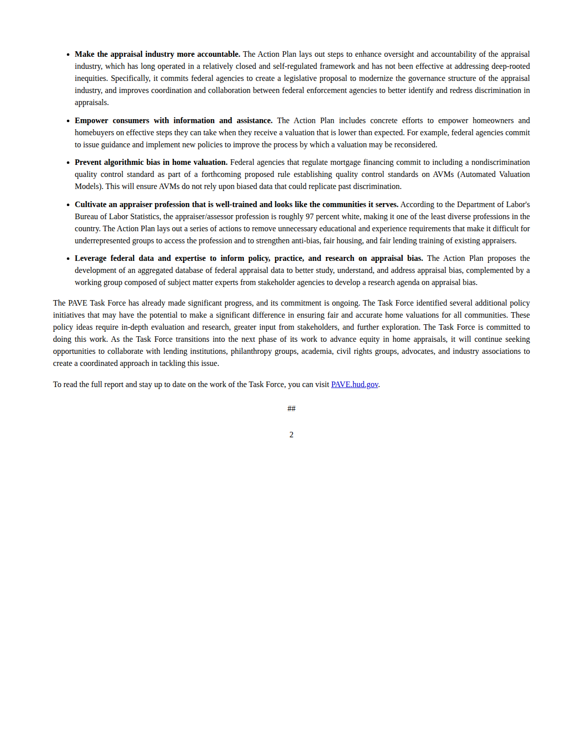Make the appraisal industry more accountable. The Action Plan lays out steps to enhance oversight and accountability of the appraisal industry, which has long operated in a relatively closed and self-regulated framework and has not been effective at addressing deep-rooted inequities. Specifically, it commits federal agencies to create a legislative proposal to modernize the governance structure of the appraisal industry, and improves coordination and collaboration between federal enforcement agencies to better identify and redress discrimination in appraisals.
Empower consumers with information and assistance. The Action Plan includes concrete efforts to empower homeowners and homebuyers on effective steps they can take when they receive a valuation that is lower than expected. For example, federal agencies commit to issue guidance and implement new policies to improve the process by which a valuation may be reconsidered.
Prevent algorithmic bias in home valuation. Federal agencies that regulate mortgage financing commit to including a nondiscrimination quality control standard as part of a forthcoming proposed rule establishing quality control standards on AVMs (Automated Valuation Models). This will ensure AVMs do not rely upon biased data that could replicate past discrimination.
Cultivate an appraiser profession that is well-trained and looks like the communities it serves. According to the Department of Labor's Bureau of Labor Statistics, the appraiser/assessor profession is roughly 97 percent white, making it one of the least diverse professions in the country. The Action Plan lays out a series of actions to remove unnecessary educational and experience requirements that make it difficult for underrepresented groups to access the profession and to strengthen anti-bias, fair housing, and fair lending training of existing appraisers.
Leverage federal data and expertise to inform policy, practice, and research on appraisal bias. The Action Plan proposes the development of an aggregated database of federal appraisal data to better study, understand, and address appraisal bias, complemented by a working group composed of subject matter experts from stakeholder agencies to develop a research agenda on appraisal bias.
The PAVE Task Force has already made significant progress, and its commitment is ongoing. The Task Force identified several additional policy initiatives that may have the potential to make a significant difference in ensuring fair and accurate home valuations for all communities. These policy ideas require in-depth evaluation and research, greater input from stakeholders, and further exploration. The Task Force is committed to doing this work. As the Task Force transitions into the next phase of its work to advance equity in home appraisals, it will continue seeking opportunities to collaborate with lending institutions, philanthropy groups, academia, civil rights groups, advocates, and industry associations to create a coordinated approach in tackling this issue.
To read the full report and stay up to date on the work of the Task Force, you can visit PAVE.hud.gov.
##
2